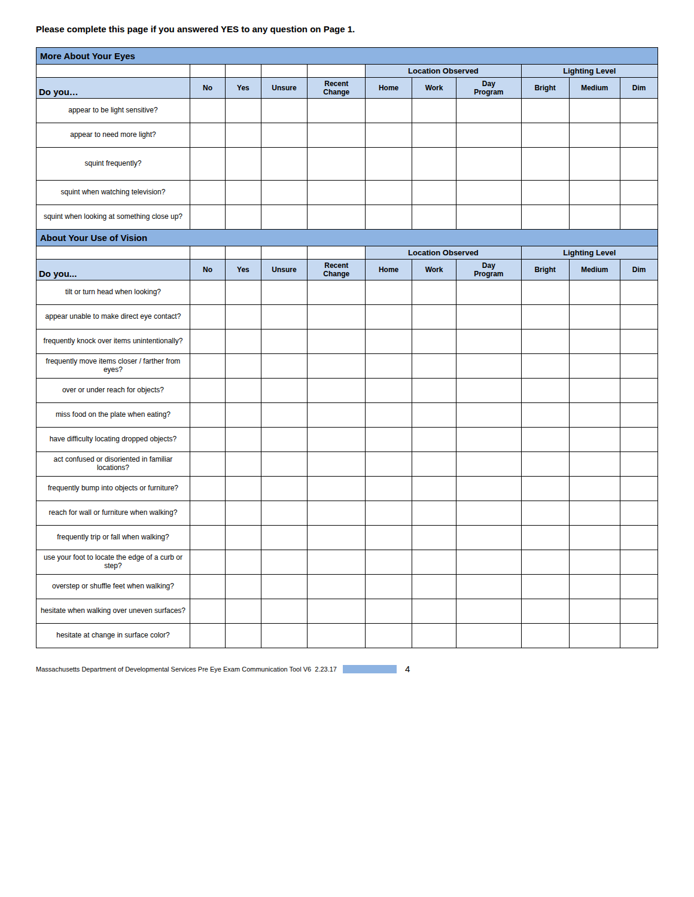Please complete this page if you answered YES to any question on Page 1.
| More About Your Eyes |
| | | | | | Location Observed | Lighting Level |
| Do you… | No | Yes | Unsure | Recent Change | Home | Work | Day Program | Bright | Medium | Dim |
| appear to be light sensitive? | | | | | | | | | | |
| appear to need more light? | | | | | | | | | | |
| squint frequently? | | | | | | | | | | |
| squint when watching television? | | | | | | | | | | |
| squint when looking at something close up? | | | | | | | | | | |
| About Your Use of Vision |
| | | | | | Location Observed | Lighting Level |
| Do you... | No | Yes | Unsure | Recent Change | Home | Work | Day Program | Bright | Medium | Dim |
| tilt or turn head when looking? | | | | | | | | | | |
| appear unable to make direct eye contact? | | | | | | | | | | |
| frequently knock over items unintentionally? | | | | | | | | | | |
| frequently move items closer / farther from eyes? | | | | | | | | | | |
| over or under reach for objects? | | | | | | | | | | |
| miss food on the plate when eating? | | | | | | | | | | |
| have difficulty locating dropped objects? | | | | | | | | | | |
| act confused or disoriented in familiar locations? | | | | | | | | | | |
| frequently bump into objects or furniture? | | | | | | | | | | |
| reach for wall or furniture when walking? | | | | | | | | | | |
| frequently trip or fall when walking? | | | | | | | | | | |
| use your foot to locate the edge of a curb or step? | | | | | | | | | | |
| overstep or shuffle feet when walking? | | | | | | | | | | |
| hesitate when walking over uneven surfaces? | | | | | | | | | | |
| hesitate at change in surface color? | | | | | | | | | | |
Massachusetts Department of Developmental Services Pre Eye Exam Communication Tool V6 2.23.17 4